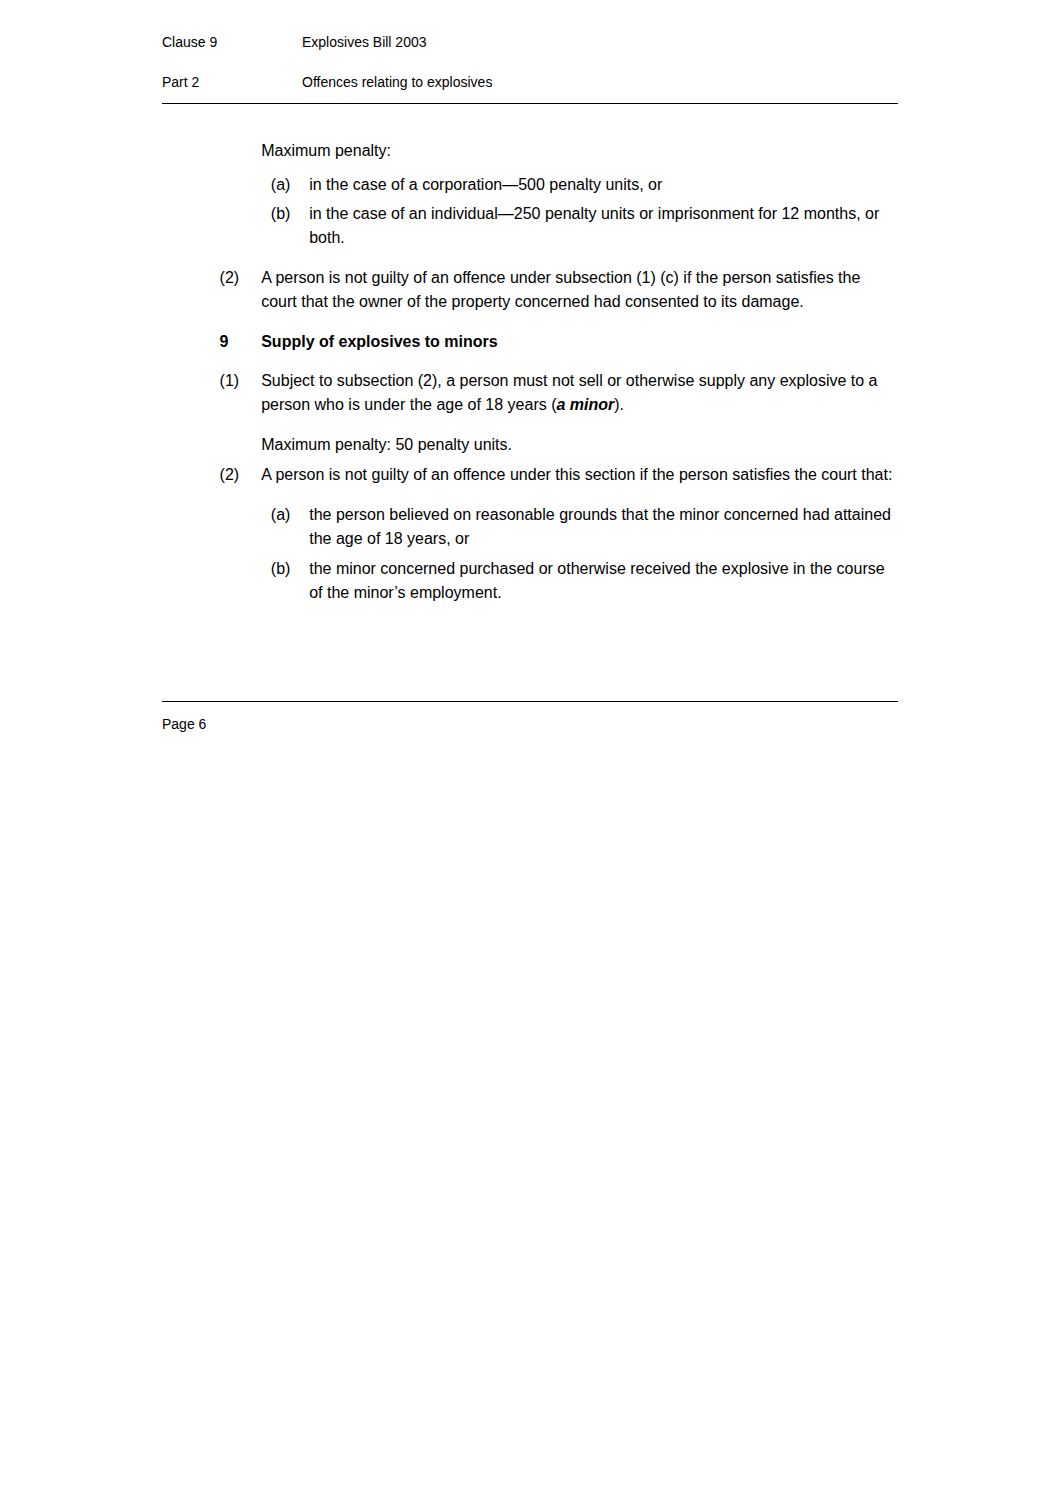Clause 9 Explosives Bill 2003
Part 2 Offences relating to explosives
Maximum penalty:
(a) in the case of a corporation—500 penalty units, or
(b) in the case of an individual—250 penalty units or imprisonment for 12 months, or both.
(2) A person is not guilty of an offence under subsection (1) (c) if the person satisfies the court that the owner of the property concerned had consented to its damage.
9 Supply of explosives to minors
(1) Subject to subsection (2), a person must not sell or otherwise supply any explosive to a person who is under the age of 18 years (a minor).
Maximum penalty: 50 penalty units.
(2) A person is not guilty of an offence under this section if the person satisfies the court that:
(a) the person believed on reasonable grounds that the minor concerned had attained the age of 18 years, or
(b) the minor concerned purchased or otherwise received the explosive in the course of the minor’s employment.
Page 6